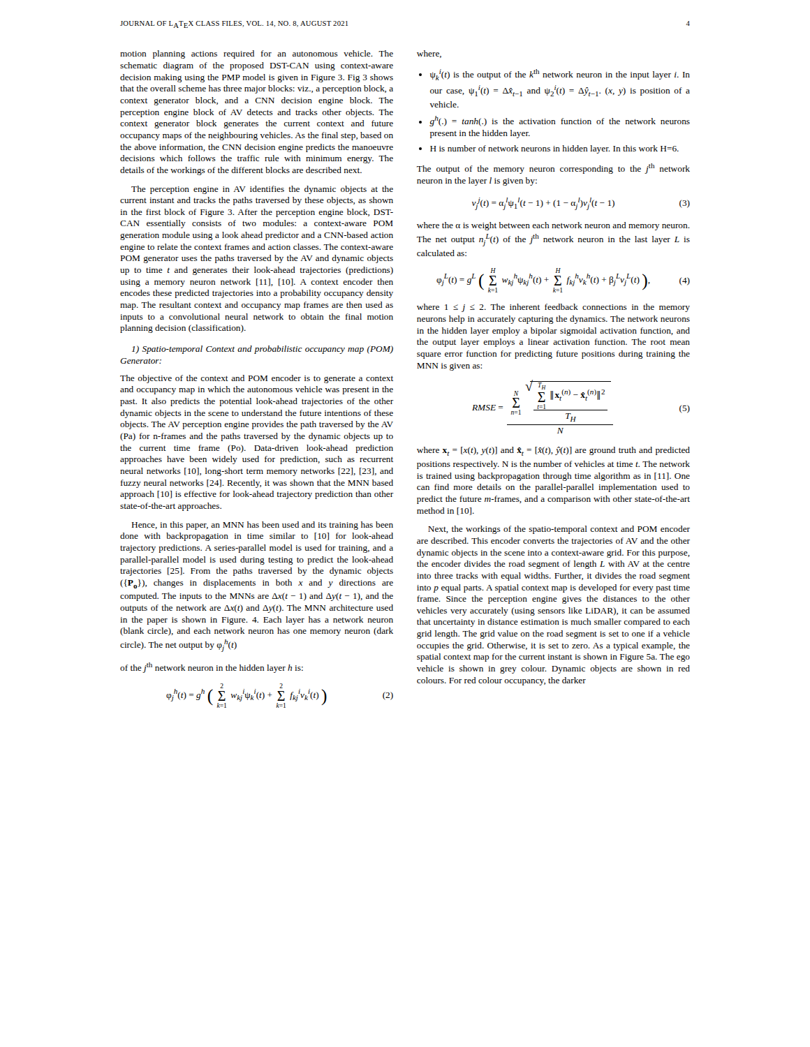Journal of LATEX Class Files, Vol. 14, No. 8, August 2021 4
motion planning actions required for an autonomous vehicle. The schematic diagram of the proposed DST-CAN using context-aware decision making using the PMP model is given in Figure 3. Fig 3 shows that the overall scheme has three major blocks: viz., a perception block, a context generator block, and a CNN decision engine block. The perception engine block of AV detects and tracks other objects. The context generator block generates the current context and future occupancy maps of the neighbouring vehicles. As the final step, based on the above information, the CNN decision engine predicts the manoeuvre decisions which follows the traffic rule with minimum energy. The details of the workings of the different blocks are described next.
The perception engine in AV identifies the dynamic objects at the current instant and tracks the paths traversed by these objects, as shown in the first block of Figure 3. After the perception engine block, DST-CAN essentially consists of two modules: a context-aware POM generation module using a look ahead predictor and a CNN-based action engine to relate the context frames and action classes. The context-aware POM generator uses the paths traversed by the AV and dynamic objects up to time t and generates their look-ahead trajectories (predictions) using a memory neuron network [11], [10]. A context encoder then encodes these predicted trajectories into a probability occupancy density map. The resultant context and occupancy map frames are then used as inputs to a convolutional neural network to obtain the final motion planning decision (classification).
1) Spatio-temporal Context and probabilistic occupancy map (POM) Generator:
The objective of the context and POM encoder is to generate a context and occupancy map in which the autonomous vehicle was present in the past. It also predicts the potential look-ahead trajectories of the other dynamic objects in the scene to understand the future intentions of these objects. The AV perception engine provides the path traversed by the AV (Pa) for n-frames and the paths traversed by the dynamic objects up to the current time frame (Po). Data-driven look-ahead prediction approaches have been widely used for prediction, such as recurrent neural networks [10], long-short term memory networks [22], [23], and fuzzy neural networks [24]. Recently, it was shown that the MNN based approach [10] is effective for look-ahead trajectory prediction than other state-of-the-art approaches.
Hence, in this paper, an MNN has been used and its training has been done with backpropagation in time similar to [10] for look-ahead trajectory predictions. A series-parallel model is used for training, and a parallel-parallel model is used during testing to predict the look-ahead trajectories [25]. From the paths traversed by the dynamic objects ({Po}), changes in displacements in both x and y directions are computed. The inputs to the MNNs are Δx(t − 1) and Δy(t − 1), and the outputs of the network are Δx(t) and Δy(t). The MNN architecture used in the paper is shown in Figure. 4. Each layer has a network neuron (blank circle), and each network neuron has one memory neuron (dark circle). The net output by φjh(t)
of the jth network neuron in the hidden layer h is:
φjh(t) = gh ( 2 Σk=1 wkjiψki(t) + 2 Σk=1 fkjivki(t) )
(2)
where,
ψki(t) is the output of the kth network neuron in the input layer i. In our case, ψ1i(t) = Δx̂t−1 and ψ2i(t) = Δŷt−1. (x, y) is position of a vehicle.
gh(.) = tanh(.) is the activation function of the network neurons present in the hidden layer.
H is number of network neurons in hidden layer. In this work H=6.
The output of the memory neuron corresponding to the jth network neuron in the layer l is given by:
vjj(t) = αjlψ1l(t − 1) + (1 − αjl)vjl(t − 1)
(3)
where the α is weight between each network neuron and memory neuron. The net output njL(t) of the jth network neuron in the last layer L is calculated as:
φjL(t) = gL ( HΣk=1 wkjhψkjh(t) + HΣk=1 fkjhvkh(t) + βjLvjL(t) ),
(4)
where 1 ≤ j ≤ 2. The inherent feedback connections in the memory neurons help in accurately capturing the dynamics. The network neurons in the hidden layer employ a bipolar sigmoidal activation function, and the output layer employs a linear activation function. The root mean square error function for predicting future positions during training the MNN is given as:
RMSE = NΣn=1 TH Σt=1 ∥xt(n) − x̂t(n)∥2 TH N
(5)
where xt = [x(t), y(t)] and x̂t = [x̂(t), ŷ(t)] are ground truth and predicted positions respectively. N is the number of vehicles at time t. The network is trained using backpropagation through time algorithm as in [11]. One can find more details on the parallel-parallel implementation used to predict the future m-frames, and a comparison with other state-of-the-art method in [10].
Next, the workings of the spatio-temporal context and POM encoder are described. This encoder converts the trajectories of AV and the other dynamic objects in the scene into a context-aware grid. For this purpose, the encoder divides the road segment of length L with AV at the centre into three tracks with equal widths. Further, it divides the road segment into p equal parts. A spatial context map is developed for every past time frame. Since the perception engine gives the distances to the other vehicles very accurately (using sensors like LiDAR), it can be assumed that uncertainty in distance estimation is much smaller compared to each grid length. The grid value on the road segment is set to one if a vehicle occupies the grid. Otherwise, it is set to zero. As a typical example, the spatial context map for the current instant is shown in Figure 5a. The ego vehicle is shown in grey colour. Dynamic objects are shown in red colours. For red colour occupancy, the darker